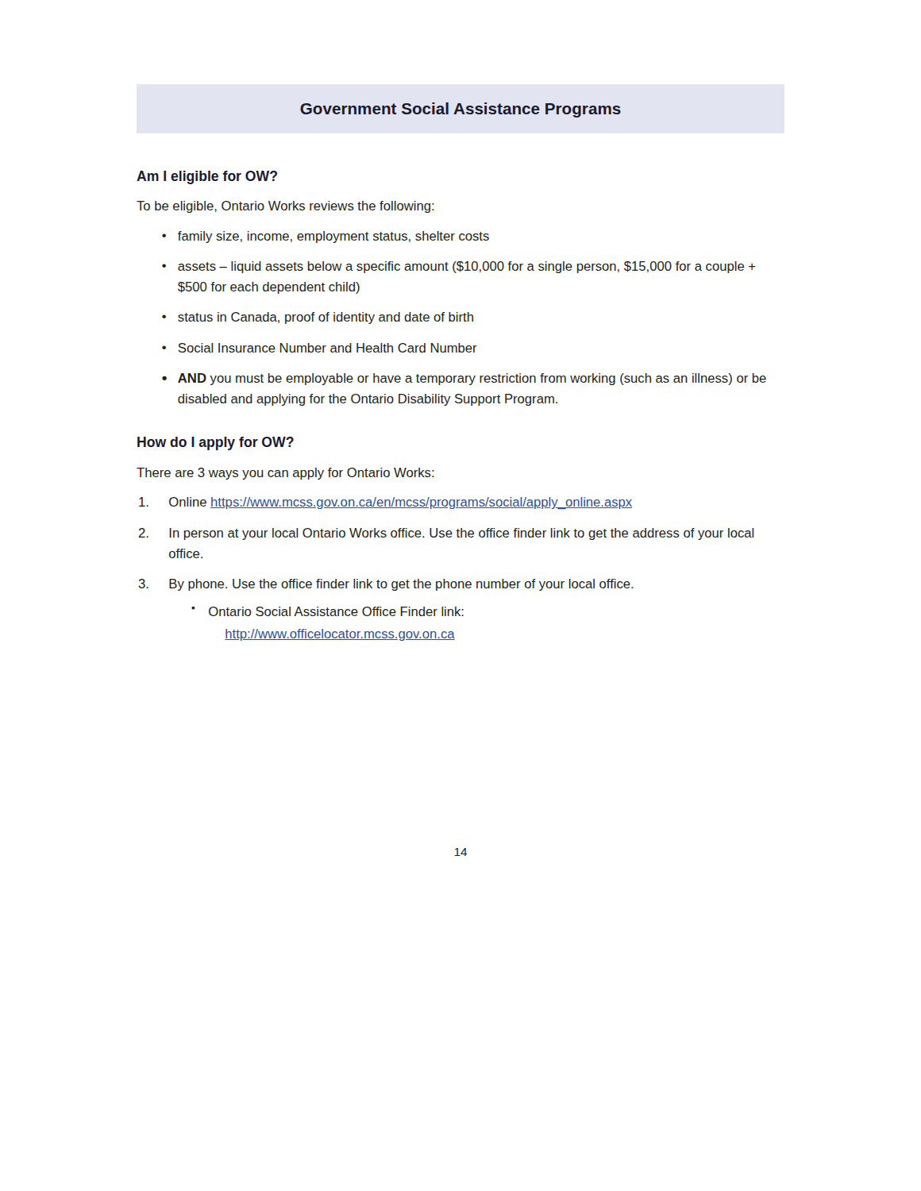Government Social Assistance Programs
Am I eligible for OW?
To be eligible, Ontario Works reviews the following:
family size, income, employment status, shelter costs
assets – liquid assets below a specific amount ($10,000 for a single person, $15,000 for a couple + $500 for each dependent child)
status in Canada, proof of identity and date of birth
Social Insurance Number and Health Card Number
AND you must be employable or have a temporary restriction from working (such as an illness) or be disabled and applying for the Ontario Disability Support Program.
How do I apply for OW?
There are 3 ways you can apply for Ontario Works:
Online https://www.mcss.gov.on.ca/en/mcss/programs/social/apply_online.aspx
In person at your local Ontario Works office. Use the office finder link to get the address of your local office.
By phone. Use the office finder link to get the phone number of your local office.
Ontario Social Assistance Office Finder link: http://www.officelocator.mcss.gov.on.ca
14